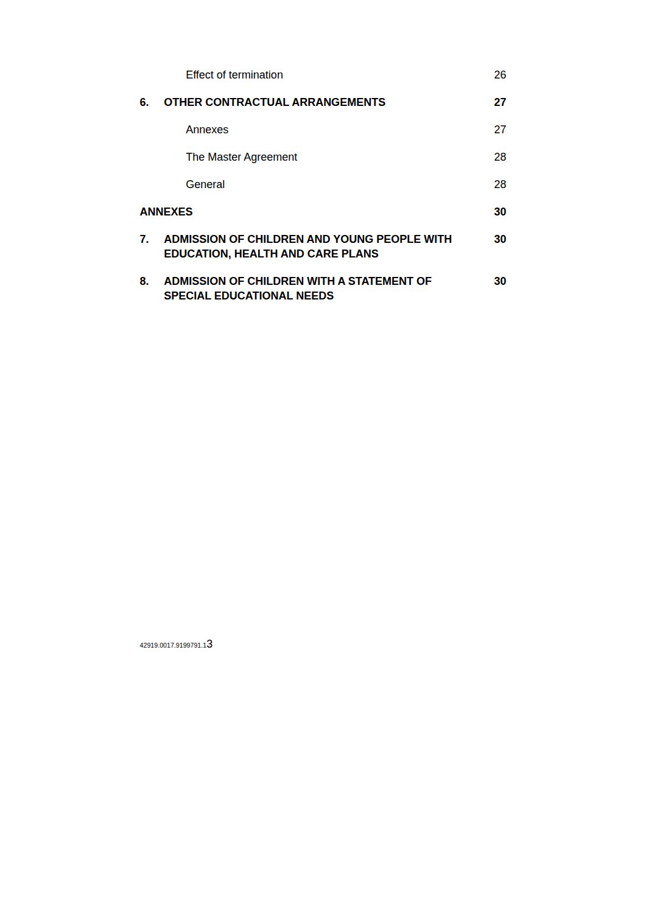| | Effect of termination | 26 |
| 6. | OTHER CONTRACTUAL ARRANGEMENTS | 27 |
| | Annexes | 27 |
| | The Master Agreement | 28 |
| | General | 28 |
| ANNEXES | 30 |
| 7. | ADMISSION OF CHILDREN AND YOUNG PEOPLE WITH EDUCATION, HEALTH AND CARE PLANS | 30 |
| 8. | ADMISSION OF CHILDREN WITH A STATEMENT OF SPECIAL EDUCATIONAL NEEDS | 30 |
42919.0017.9199791.13